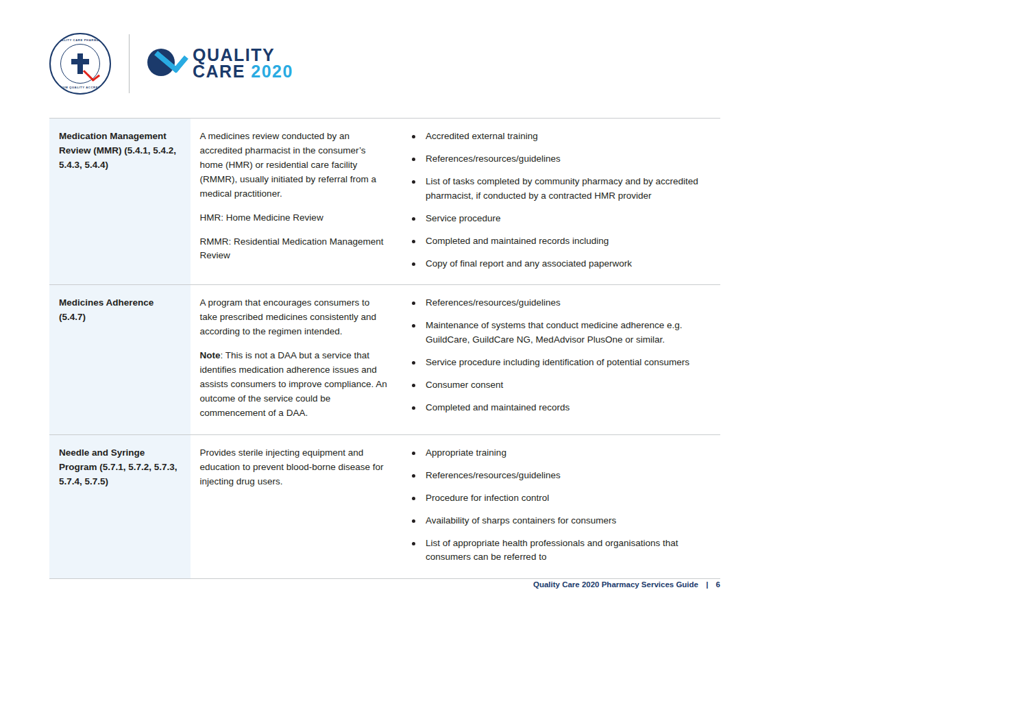Quality Care Pharmacy
Premium Quality Accredited
QUALITY
CARE 2020
| Medication Management Review (MMR) (5.4.1, 5.4.2, 5.4.3, 5.4.4) | A medicines review conducted by an accredited pharmacist in the consumer’s home (HMR) or residential care facility (RMMR), usually initiated by referral from a medical practitioner. HMR: Home Medicine Review RMMR: Residential Medication Management Review | Accredited external training References/resources/guidelines List of tasks completed by community pharmacy and by accredited pharmacist, if conducted by a contracted HMR provider Service procedure Completed and maintained records including Copy of final report and any associated paperwork |
| Medicines Adherence (5.4.7) | A program that encourages consumers to take prescribed medicines consistently and according to the regimen intended. Note : This is not a DAA but a service that identifies medication adherence issues and assists consumers to improve compliance. An outcome of the service could be commencement of a DAA. | References/resources/guidelines Maintenance of systems that conduct medicine adherence e.g. GuildCare, GuildCare NG, MedAdvisor PlusOne or similar. Service procedure including identification of potential consumers Consumer consent Completed and maintained records |
| Needle and Syringe Program (5.7.1, 5.7.2, 5.7.3, 5.7.4, 5.7.5) | Provides sterile injecting equipment and education to prevent blood-borne disease for injecting drug users. | Appropriate training References/resources/guidelines Procedure for infection control Availability of sharps containers for consumers List of appropriate health professionals and organisations that consumers can be referred to |
Quality Care 2020 Pharmacy Services Guide | 6